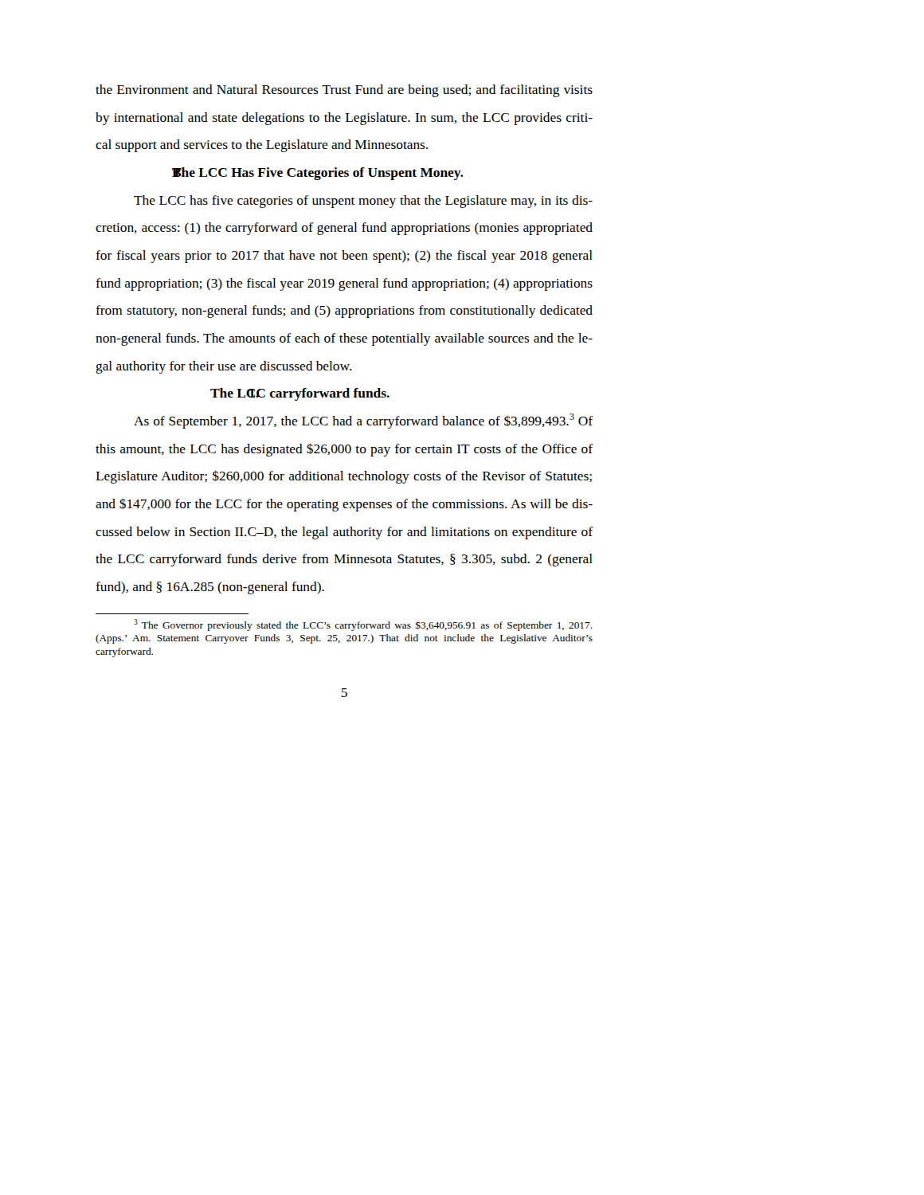the Environment and Natural Resources Trust Fund are being used; and facilitating visits by international and state delegations to the Legislature. In sum, the LCC provides critical support and services to the Legislature and Minnesotans.
B. The LCC Has Five Categories of Unspent Money.
The LCC has five categories of unspent money that the Legislature may, in its discretion, access: (1) the carryforward of general fund appropriations (monies appropriated for fiscal years prior to 2017 that have not been spent); (2) the fiscal year 2018 general fund appropriation; (3) the fiscal year 2019 general fund appropriation; (4) appropriations from statutory, non-general funds; and (5) appropriations from constitutionally dedicated non-general funds. The amounts of each of these potentially available sources and the legal authority for their use are discussed below.
1. The LCC carryforward funds.
As of September 1, 2017, the LCC had a carryforward balance of $3,899,493.3 Of this amount, the LCC has designated $26,000 to pay for certain IT costs of the Office of Legislature Auditor; $260,000 for additional technology costs of the Revisor of Statutes; and $147,000 for the LCC for the operating expenses of the commissions. As will be discussed below in Section II.C–D, the legal authority for and limitations on expenditure of the LCC carryforward funds derive from Minnesota Statutes, § 3.305, subd. 2 (general fund), and § 16A.285 (non-general fund).
3 The Governor previously stated the LCC’s carryforward was $3,640,956.91 as of September 1, 2017. (Apps.’ Am. Statement Carryover Funds 3, Sept. 25, 2017.) That did not include the Legislative Auditor’s carryforward.
5